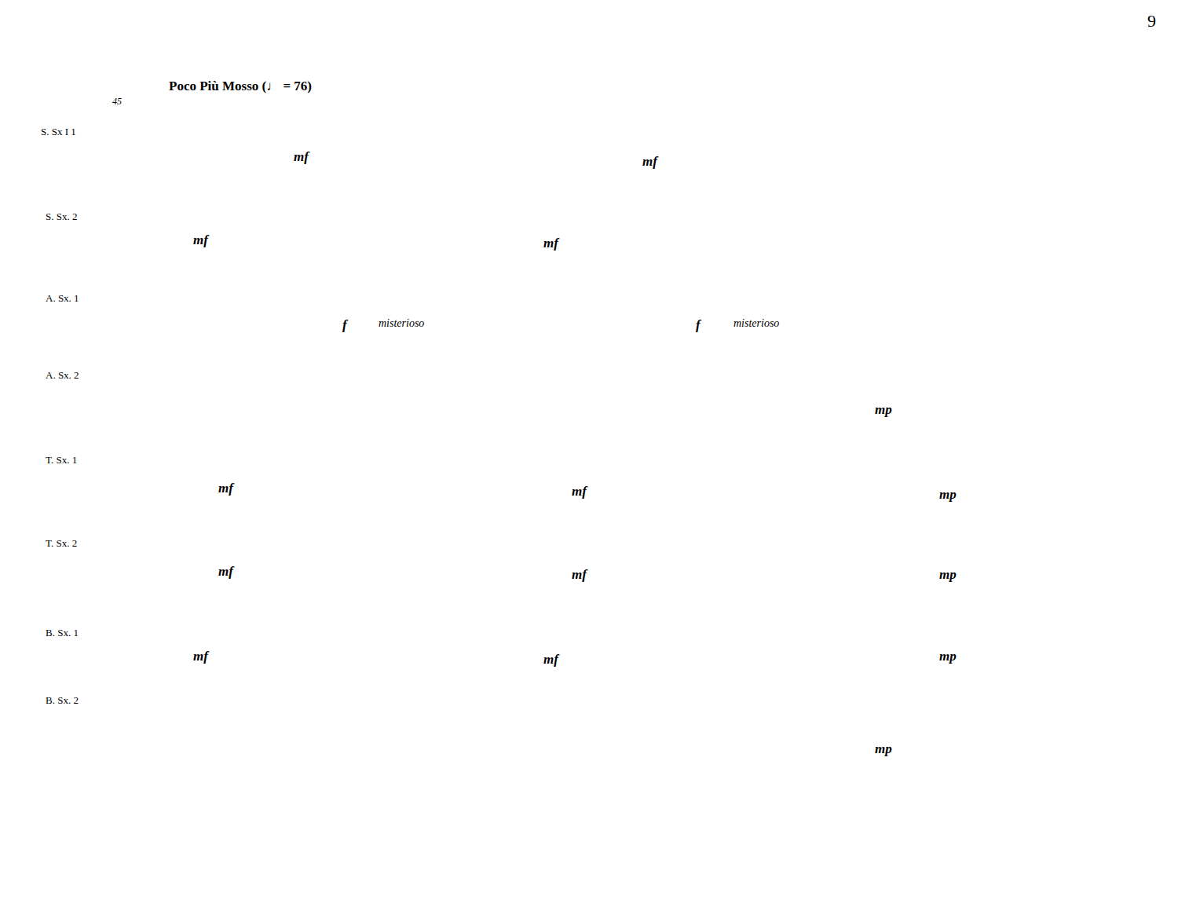9
Score page 9 — Poco Più Mosso, quarter note equals 76
45
Poco Più Mosso (♩ = 76)
S. Sx I 1
S. Sx. 2
A. Sx. 1
A. Sx. 2
T. Sx. 1
T. Sx. 2
B. Sx. 1
B. Sx. 2
mf
mf
mf
mf
f
misterioso
f
misterioso
mp
mf
mf
mp
mf
mf
mp
mf
mf
mp
mp
Contents
Eight-stave saxophone ensemble score, key signature of three flats. Tempo marking: Poco Più Mosso, quarter note equals 76, beginning at measure 45. Meters alternate between 5/4, 4/4, and 2/4, ending with a 4/4 time signature at the right margin.
Soprano Saxophone 1: rests, then a slurred ascending gesture into sustained whole notes; dynamic mezzo-forte with hairpin crescendo and diminuendo; repeated in the following measures.
Soprano Saxophone 2: sustained whole notes under long slurs; mezzo-forte with crescendo and diminuendo hairpins.
Alto Saxophone 1: rests, then rapid slurred eighth-note figures marked forte, misterioso, with diminuendo; figure repeated.
Alto Saxophone 2: silent until the penultimate system, then slurred eighth-note pairs at mezzo-piano.
Tenor Saxophone 1: rest, then slurred dotted half note into whole note, mezzo-forte with hairpins; later running eighth notes at mezzo-piano.
Tenor Saxophone 2: rests, then slurred sustained notes, mezzo-forte with hairpins; later running eighth notes at mezzo-piano.
Baritone Saxophone 1: sustained whole notes tied under slurs, mezzo-forte with hairpins; later half notes and dotted quarter figures at mezzo-piano.
Baritone Saxophone 2: silent until the penultimate system, then sustained low notes and dotted quarter figures at mezzo-piano.